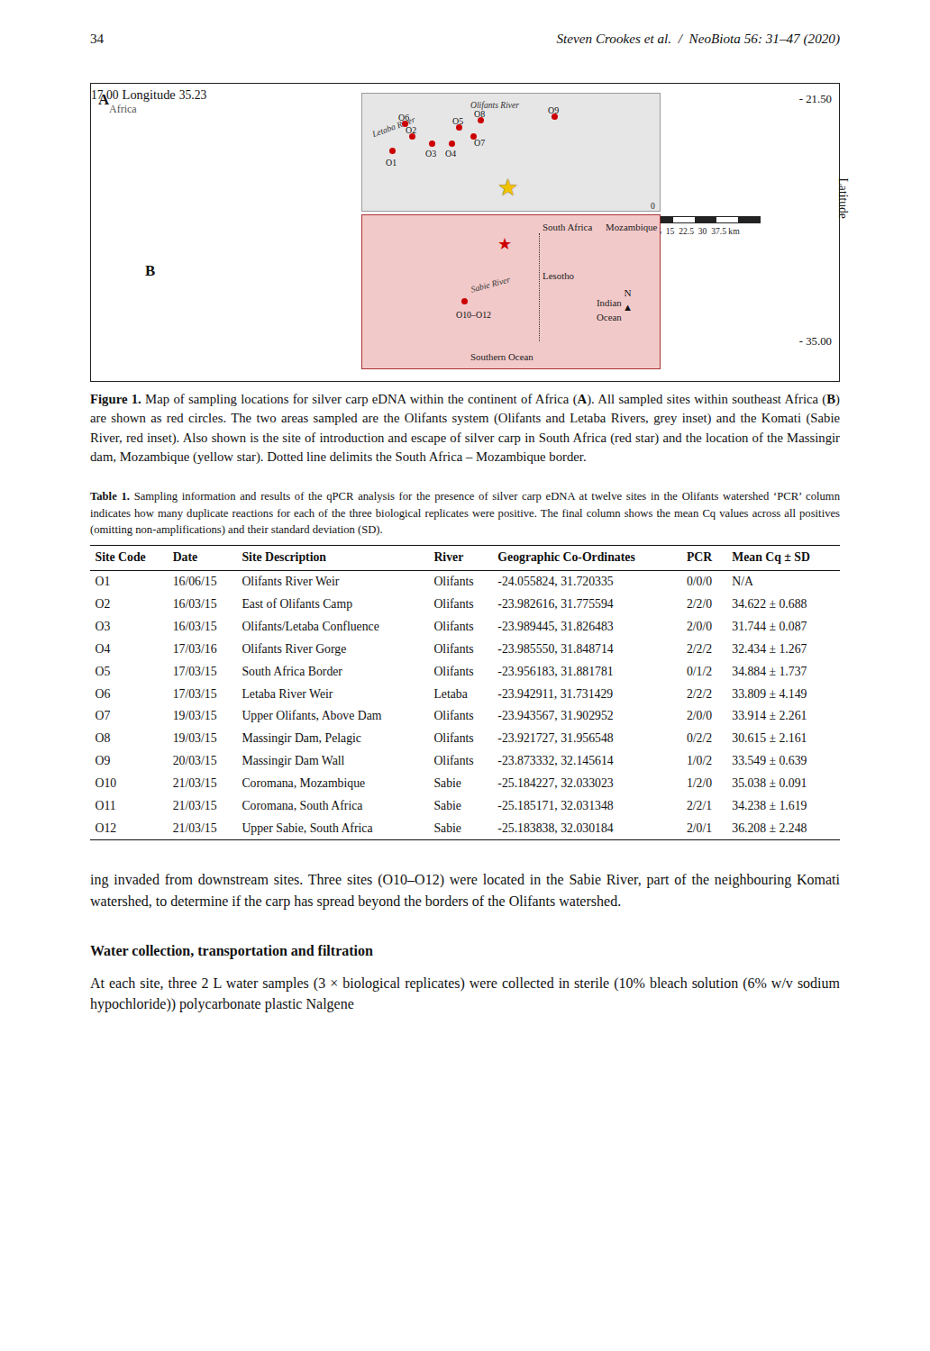34 Steven Crookes et al. / NeoBiota 56: 31–47 (2020)
A B
Africa
Olifants River Letaba River O1 O2 O3 O4 O5 O6 O7 O8 O9 ★
0 7.5 15 22.5 30 37.5 km
South Africa Mozambique Lesotho Indian
Ocean Southern Ocean ★ Sabie River O10–O12
N
▲
- 21.50 - 35.00 Latitude 17.00 Longitude 35.23
Figure 1. Map of sampling locations for silver carp eDNA within the continent of Africa (A). All sampled sites within southeast Africa (B) are shown as red circles. The two areas sampled are the Olifants system (Olifants and Letaba Rivers, grey inset) and the Komati (Sabie River, red inset). Also shown is the site of introduction and escape of silver carp in South Africa (red star) and the location of the Massingir dam, Mozambique (yellow star). Dotted line delimits the South Africa – Mozambique border.
Table 1. Sampling information and results of the qPCR analysis for the presence of silver carp eDNA at twelve sites in the Olifants watershed ‘PCR’ column indicates how many duplicate reactions for each of the three biological replicates were positive. The final column shows the mean Cq values across all positives (omitting non-amplifications) and their standard deviation (SD).
| Site Code | Date | Site Description | River | Geographic Co-Ordinates | PCR | Mean Cq ± SD |
| --- | --- | --- | --- | --- | --- | --- |
| O1 | 16/06/15 | Olifants River Weir | Olifants | -24.055824, 31.720335 | 0/0/0 | N/A |
| O2 | 16/03/15 | East of Olifants Camp | Olifants | -23.982616, 31.775594 | 2/2/0 | 34.622 ± 0.688 |
| O3 | 16/03/15 | Olifants/Letaba Confluence | Olifants | -23.989445, 31.826483 | 2/0/0 | 31.744 ± 0.087 |
| O4 | 17/03/16 | Olifants River Gorge | Olifants | -23.985550, 31.848714 | 2/2/2 | 32.434 ± 1.267 |
| O5 | 17/03/15 | South Africa Border | Olifants | -23.956183, 31.881781 | 0/1/2 | 34.884 ± 1.737 |
| O6 | 17/03/15 | Letaba River Weir | Letaba | -23.942911, 31.731429 | 2/2/2 | 33.809 ± 4.149 |
| O7 | 19/03/15 | Upper Olifants, Above Dam | Olifants | -23.943567, 31.902952 | 2/0/0 | 33.914 ± 2.261 |
| O8 | 19/03/15 | Massingir Dam, Pelagic | Olifants | -23.921727, 31.956548 | 0/2/2 | 30.615 ± 2.161 |
| O9 | 20/03/15 | Massingir Dam Wall | Olifants | -23.873332, 32.145614 | 1/0/2 | 33.549 ± 0.639 |
| O10 | 21/03/15 | Coromana, Mozambique | Sabie | -25.184227, 32.033023 | 1/2/0 | 35.038 ± 0.091 |
| O11 | 21/03/15 | Coromana, South Africa | Sabie | -25.185171, 32.031348 | 2/2/1 | 34.238 ± 1.619 |
| O12 | 21/03/15 | Upper Sabie, South Africa | Sabie | -25.183838, 32.030184 | 2/0/1 | 36.208 ± 2.248 |
ing invaded from downstream sites. Three sites (O10–O12) were located in the Sabie River, part of the neighbouring Komati watershed, to determine if the carp has spread beyond the borders of the Olifants watershed.
Water collection, transportation and filtration
At each site, three 2 L water samples (3 × biological replicates) were collected in sterile (10% bleach solution (6% w/v sodium hypochloride)) polycarbonate plastic Nalgene